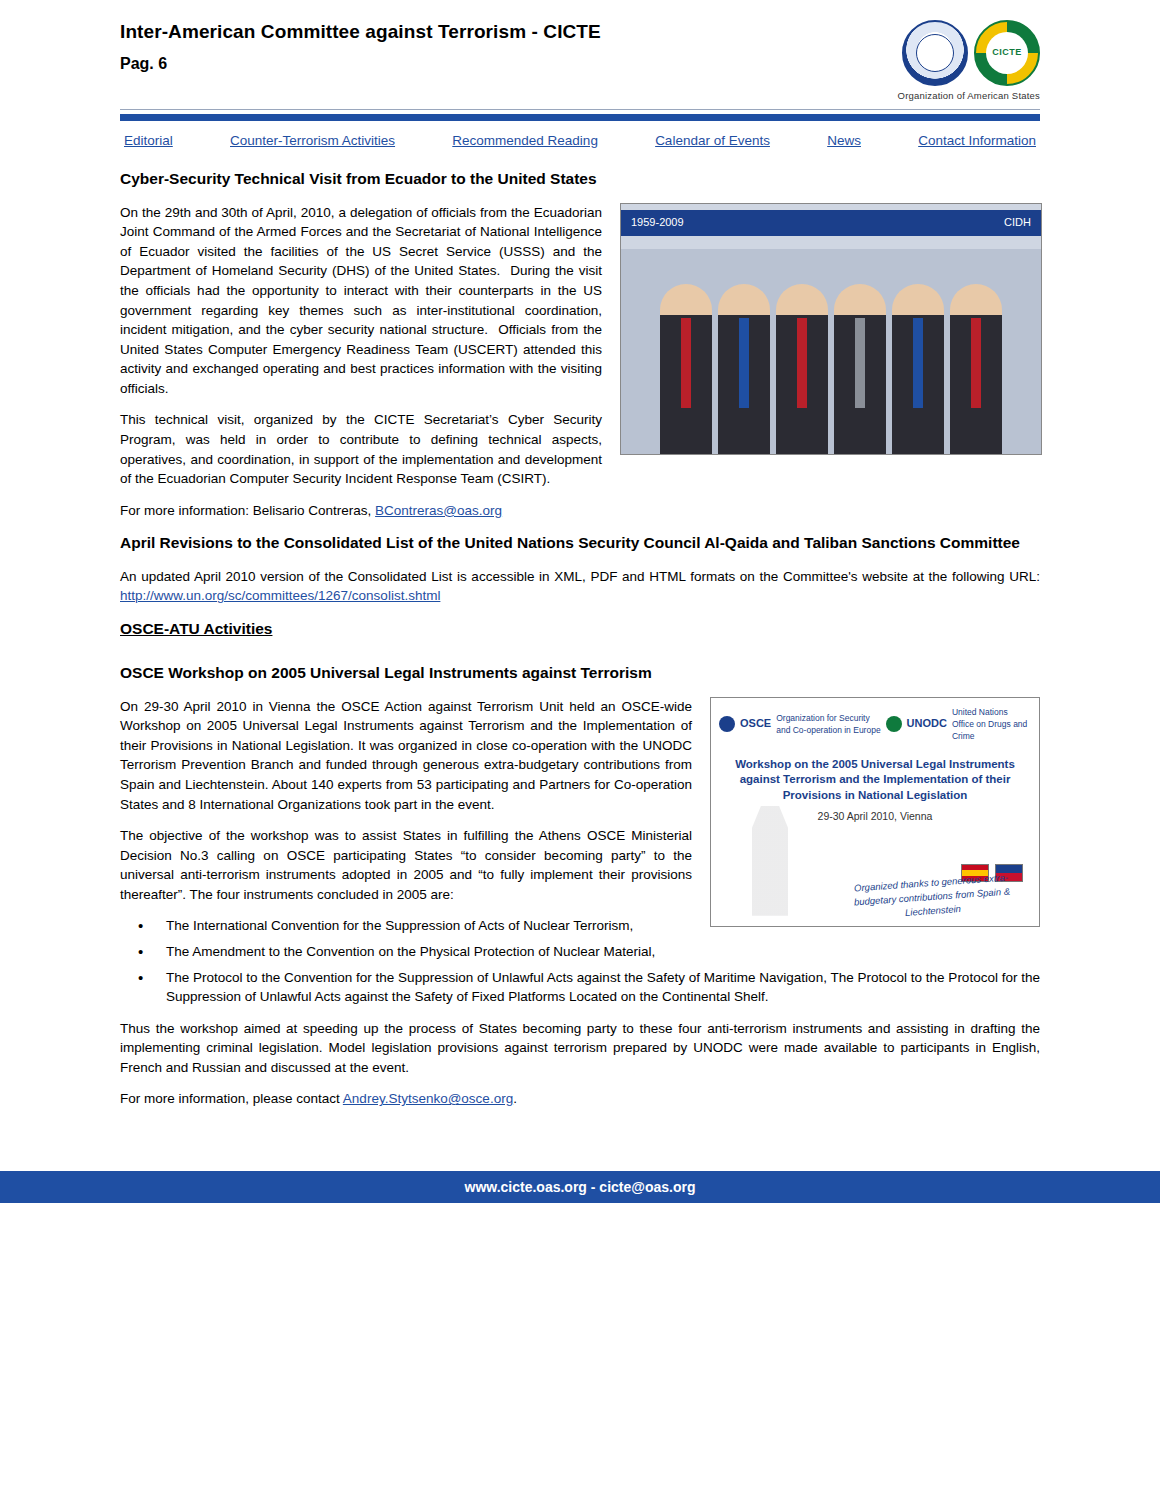Inter-American Committee against Terrorism - CICTE
Pag. 6
Organization of American States
Editorial Counter-Terrorism Activities Recommended Reading Calendar of Events News Contact Information
Cyber-Security Technical Visit from Ecuador to the United States
1959-2009 CIDH
On the 29th and 30th of April, 2010, a delegation of officials from the Ecuadorian Joint Command of the Armed Forces and the Secretariat of National Intelligence of Ecuador visited the facilities of the US Secret Service (USSS) and the Department of Homeland Security (DHS) of the United States. During the visit the officials had the opportunity to interact with their counterparts in the US government regarding key themes such as inter-institutional coordination, incident mitigation, and the cyber security national structure. Officials from the United States Computer Emergency Readiness Team (USCERT) attended this activity and exchanged operating and best practices information with the visiting officials.
This technical visit, organized by the CICTE Secretariat’s Cyber Security Program, was held in order to contribute to defining technical aspects, operatives, and coordination, in support of the implementation and development of the Ecuadorian Computer Security Incident Response Team (CSIRT).
For more information: Belisario Contreras, BContreras@oas.org
April Revisions to the Consolidated List of the United Nations Security Council Al-Qaida and Taliban Sanctions Committee
An updated April 2010 version of the Consolidated List is accessible in XML, PDF and HTML formats on the Committee's website at the following URL: http://www.un.org/sc/committees/1267/consolist.shtml
OSCE-ATU Activities
OSCE Workshop on 2005 Universal Legal Instruments against Terrorism
OSCE Organization for Security and Co-operation in Europe UNODC United Nations Office on Drugs and Crime
Workshop on the 2005 Universal Legal Instruments
against Terrorism and the Implementation of their
Provisions in National Legislation
29-30 April 2010, Vienna
Organized thanks to generous extra-budgetary contributions from Spain & Liechtenstein
On 29-30 April 2010 in Vienna the OSCE Action against Terrorism Unit held an OSCE-wide Workshop on 2005 Universal Legal Instruments against Terrorism and the Implementation of their Provisions in National Legislation. It was organized in close co-operation with the UNODC Terrorism Prevention Branch and funded through generous extra-budgetary contributions from Spain and Liechtenstein. About 140 experts from 53 participating and Partners for Co-operation States and 8 International Organizations took part in the event.
The objective of the workshop was to assist States in fulfilling the Athens OSCE Ministerial Decision No.3 calling on OSCE participating States “to consider becoming party” to the universal anti-terrorism instruments adopted in 2005 and “to fully implement their provisions thereafter”. The four instruments concluded in 2005 are:
The International Convention for the Suppression of Acts of Nuclear Terrorism,
The Amendment to the Convention on the Physical Protection of Nuclear Material,
The Protocol to the Convention for the Suppression of Unlawful Acts against the Safety of Maritime Navigation, The Protocol to the Protocol for the Suppression of Unlawful Acts against the Safety of Fixed Platforms Located on the Continental Shelf.
Thus the workshop aimed at speeding up the process of States becoming party to these four anti-terrorism instruments and assisting in drafting the implementing criminal legislation. Model legislation provisions against terrorism prepared by UNODC were made available to participants in English, French and Russian and discussed at the event.
For more information, please contact Andrey.Stytsenko@osce.org.
www.cicte.oas.org - cicte@oas.org